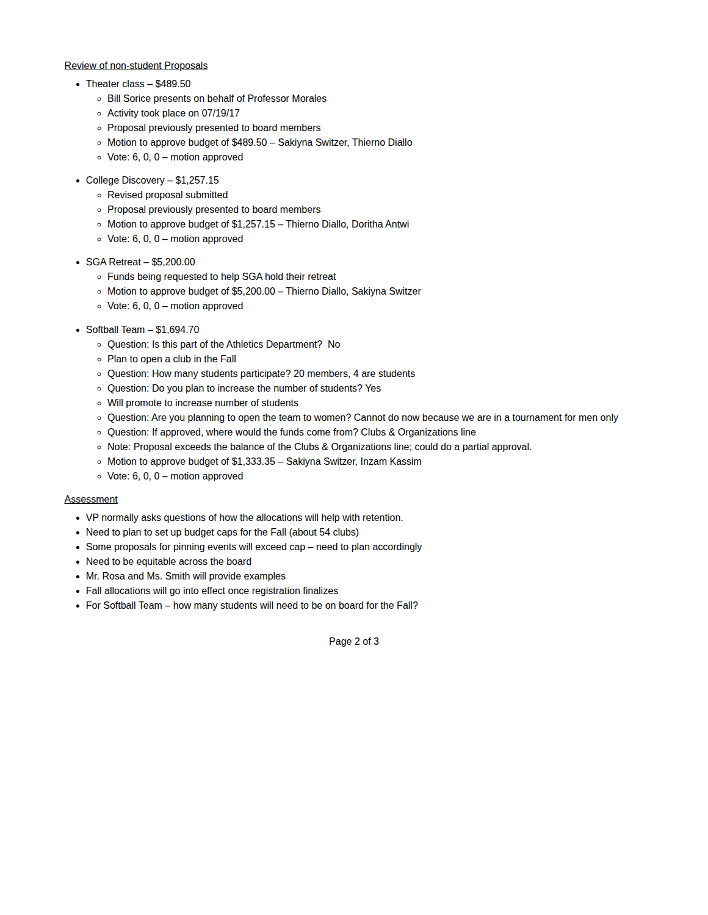Review of non-student Proposals
Theater class – $489.50
Bill Sorice presents on behalf of Professor Morales
Activity took place on 07/19/17
Proposal previously presented to board members
Motion to approve budget of $489.50 – Sakiyna Switzer, Thierno Diallo
Vote: 6, 0, 0 – motion approved
College Discovery – $1,257.15
Revised proposal submitted
Proposal previously presented to board members
Motion to approve budget of $1,257.15 – Thierno Diallo, Doritha Antwi
Vote: 6, 0, 0 – motion approved
SGA Retreat – $5,200.00
Funds being requested to help SGA hold their retreat
Motion to approve budget of $5,200.00 – Thierno Diallo, Sakiyna Switzer
Vote: 6, 0, 0 – motion approved
Softball Team – $1,694.70
Question: Is this part of the Athletics Department? No
Plan to open a club in the Fall
Question: How many students participate? 20 members, 4 are students
Question: Do you plan to increase the number of students? Yes
Will promote to increase number of students
Question: Are you planning to open the team to women? Cannot do now because we are in a tournament for men only
Question: If approved, where would the funds come from? Clubs & Organizations line
Note: Proposal exceeds the balance of the Clubs & Organizations line; could do a partial approval.
Motion to approve budget of $1,333.35 – Sakiyna Switzer, Inzam Kassim
Vote: 6, 0, 0 – motion approved
Assessment
VP normally asks questions of how the allocations will help with retention.
Need to plan to set up budget caps for the Fall (about 54 clubs)
Some proposals for pinning events will exceed cap – need to plan accordingly
Need to be equitable across the board
Mr. Rosa and Ms. Smith will provide examples
Fall allocations will go into effect once registration finalizes
For Softball Team – how many students will need to be on board for the Fall?
Page 2 of 3